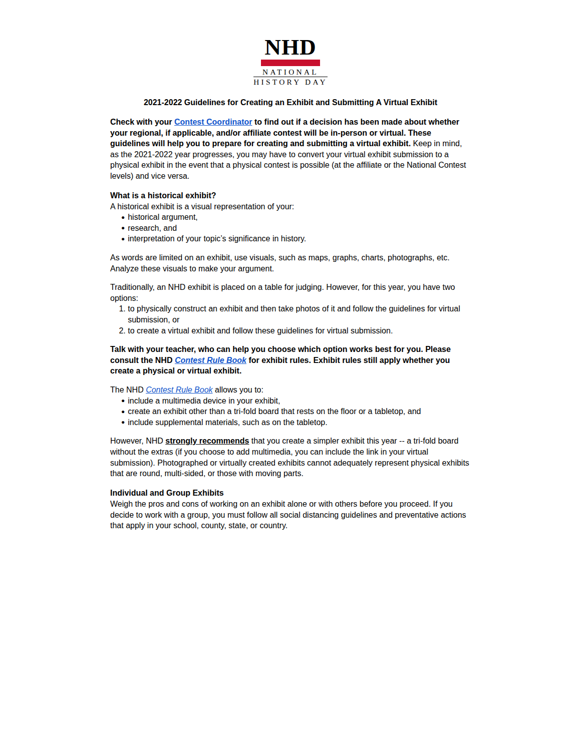NHD
NATIONAL
HISTORY DAY
2021-2022 Guidelines for Creating an Exhibit and Submitting A Virtual Exhibit
Check with your Contest Coordinator to find out if a decision has been made about whether your regional, if applicable, and/or affiliate contest will be in-person or virtual. These guidelines will help you to prepare for creating and submitting a virtual exhibit. Keep in mind, as the 2021-2022 year progresses, you may have to convert your virtual exhibit submission to a physical exhibit in the event that a physical contest is possible (at the affiliate or the National Contest levels) and vice versa.
What is a historical exhibit?
A historical exhibit is a visual representation of your:
historical argument,
research, and
interpretation of your topic’s significance in history.
As words are limited on an exhibit, use visuals, such as maps, graphs, charts, photographs, etc. Analyze these visuals to make your argument.
Traditionally, an NHD exhibit is placed on a table for judging. However, for this year, you have two options:
to physically construct an exhibit and then take photos of it and follow the guidelines for virtual submission, or
to create a virtual exhibit and follow these guidelines for virtual submission.
Talk with your teacher, who can help you choose which option works best for you. Please consult the NHD Contest Rule Book for exhibit rules. Exhibit rules still apply whether you create a physical or virtual exhibit.
The NHD Contest Rule Book allows you to:
include a multimedia device in your exhibit,
create an exhibit other than a tri-fold board that rests on the floor or a tabletop, and
include supplemental materials, such as on the tabletop.
However, NHD strongly recommends that you create a simpler exhibit this year -- a tri-fold board without the extras (if you choose to add multimedia, you can include the link in your virtual submission). Photographed or virtually created exhibits cannot adequately represent physical exhibits that are round, multi-sided, or those with moving parts.
Individual and Group Exhibits
Weigh the pros and cons of working on an exhibit alone or with others before you proceed. If you decide to work with a group, you must follow all social distancing guidelines and preventative actions that apply in your school, county, state, or country.